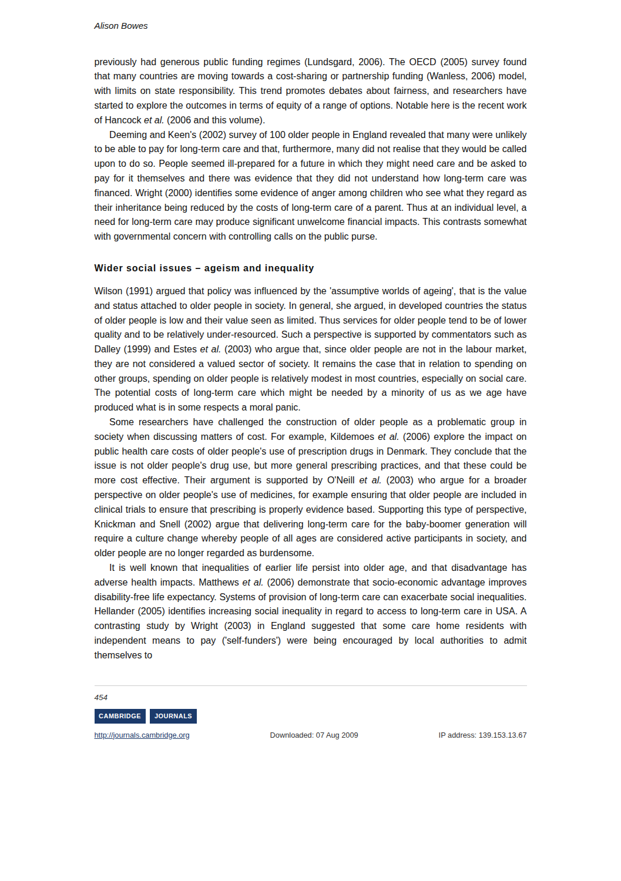Alison Bowes
previously had generous public funding regimes (Lundsgard, 2006). The OECD (2005) survey found that many countries are moving towards a cost-sharing or partnership funding (Wanless, 2006) model, with limits on state responsibility. This trend promotes debates about fairness, and researchers have started to explore the outcomes in terms of equity of a range of options. Notable here is the recent work of Hancock et al. (2006 and this volume).
Deeming and Keen's (2002) survey of 100 older people in England revealed that many were unlikely to be able to pay for long-term care and that, furthermore, many did not realise that they would be called upon to do so. People seemed ill-prepared for a future in which they might need care and be asked to pay for it themselves and there was evidence that they did not understand how long-term care was financed. Wright (2000) identifies some evidence of anger among children who see what they regard as their inheritance being reduced by the costs of long-term care of a parent. Thus at an individual level, a need for long-term care may produce significant unwelcome financial impacts. This contrasts somewhat with governmental concern with controlling calls on the public purse.
Wider social issues – ageism and inequality
Wilson (1991) argued that policy was influenced by the 'assumptive worlds of ageing', that is the value and status attached to older people in society. In general, she argued, in developed countries the status of older people is low and their value seen as limited. Thus services for older people tend to be of lower quality and to be relatively under-resourced. Such a perspective is supported by commentators such as Dalley (1999) and Estes et al. (2003) who argue that, since older people are not in the labour market, they are not considered a valued sector of society. It remains the case that in relation to spending on other groups, spending on older people is relatively modest in most countries, especially on social care. The potential costs of long-term care which might be needed by a minority of us as we age have produced what is in some respects a moral panic.
Some researchers have challenged the construction of older people as a problematic group in society when discussing matters of cost. For example, Kildemoes et al. (2006) explore the impact on public health care costs of older people's use of prescription drugs in Denmark. They conclude that the issue is not older people's drug use, but more general prescribing practices, and that these could be more cost effective. Their argument is supported by O'Neill et al. (2003) who argue for a broader perspective on older people's use of medicines, for example ensuring that older people are included in clinical trials to ensure that prescribing is properly evidence based. Supporting this type of perspective, Knickman and Snell (2002) argue that delivering long-term care for the baby-boomer generation will require a culture change whereby people of all ages are considered active participants in society, and older people are no longer regarded as burdensome.
It is well known that inequalities of earlier life persist into older age, and that disadvantage has adverse health impacts. Matthews et al. (2006) demonstrate that socio-economic advantage improves disability-free life expectancy. Systems of provision of long-term care can exacerbate social inequalities. Hellander (2005) identifies increasing social inequality in regard to access to long-term care in USA. A contrasting study by Wright (2003) in England suggested that some care home residents with independent means to pay ('self-funders') were being encouraged by local authorities to admit themselves to
454
CAMBRIDGE JOURNALS
http://journals.cambridge.org Downloaded: 07 Aug 2009 IP address: 139.153.13.67